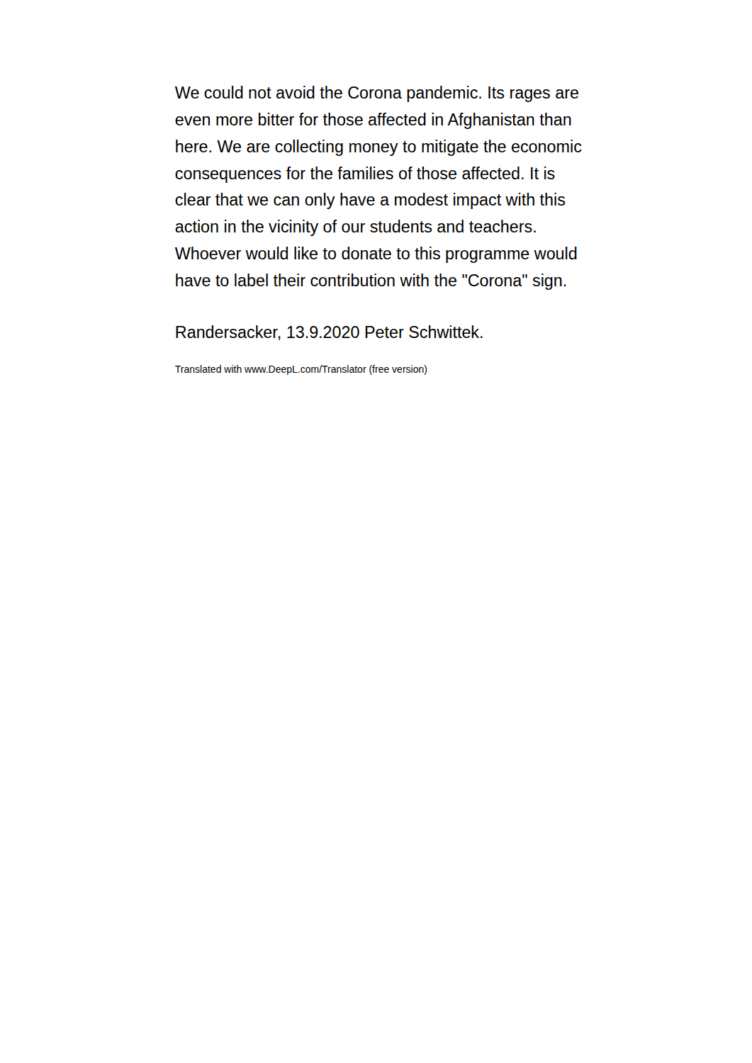We could not avoid the Corona pandemic. Its rages are even more bitter for those affected in Afghanistan than here. We are collecting money to mitigate the economic consequences for the families of those affected. It is clear that we can only have a modest impact with this action in the vicinity of our students and teachers. Whoever would like to donate to this programme would have to label their contribution with the "Corona" sign.
Randersacker, 13.9.2020 Peter Schwittek.
Translated with www.DeepL.com/Translator (free version)